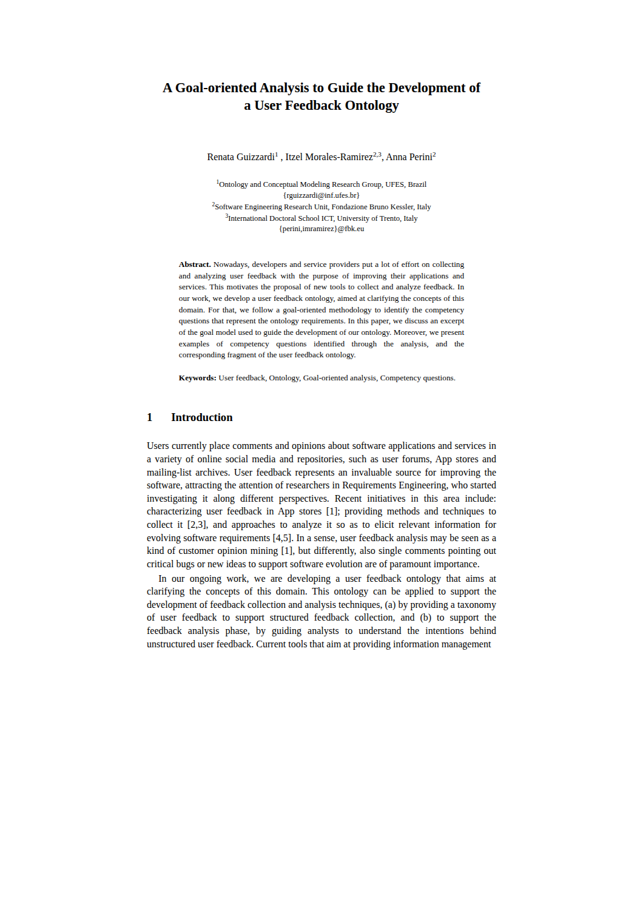A Goal-oriented Analysis to Guide the Development of
a User Feedback Ontology
Renata Guizzardi1 , Itzel Morales-Ramirez2,3, Anna Perini2
1Ontology and Conceptual Modeling Research Group, UFES, Brazil
{rguizzardi@inf.ufes.br}
2Software Engineering Research Unit, Fondazione Bruno Kessler, Italy
3International Doctoral School ICT, University of Trento, Italy
{perini,imramirez}@fbk.eu
Abstract. Nowadays, developers and service providers put a lot of effort on collecting and analyzing user feedback with the purpose of improving their applications and services. This motivates the proposal of new tools to collect and analyze feedback. In our work, we develop a user feedback ontology, aimed at clarifying the concepts of this domain. For that, we follow a goal-oriented methodology to identify the competency questions that represent the ontology requirements. In this paper, we discuss an excerpt of the goal model used to guide the development of our ontology. Moreover, we present examples of competency questions identified through the analysis, and the corresponding fragment of the user feedback ontology.
Keywords: User feedback, Ontology, Goal-oriented analysis, Competency questions.
1 Introduction
Users currently place comments and opinions about software applications and services in a variety of online social media and repositories, such as user forums, App stores and mailing-list archives. User feedback represents an invaluable source for improving the software, attracting the attention of researchers in Requirements Engineering, who started investigating it along different perspectives. Recent initiatives in this area include: characterizing user feedback in App stores [1]; providing methods and techniques to collect it [2,3], and approaches to analyze it so as to elicit relevant information for evolving software requirements [4,5]. In a sense, user feedback analysis may be seen as a kind of customer opinion mining [1], but differently, also single comments pointing out critical bugs or new ideas to support software evolution are of paramount importance.
In our ongoing work, we are developing a user feedback ontology that aims at clarifying the concepts of this domain. This ontology can be applied to support the development of feedback collection and analysis techniques, (a) by providing a taxonomy of user feedback to support structured feedback collection, and (b) to support the feedback analysis phase, by guiding analysts to understand the intentions behind unstructured user feedback. Current tools that aim at providing information management